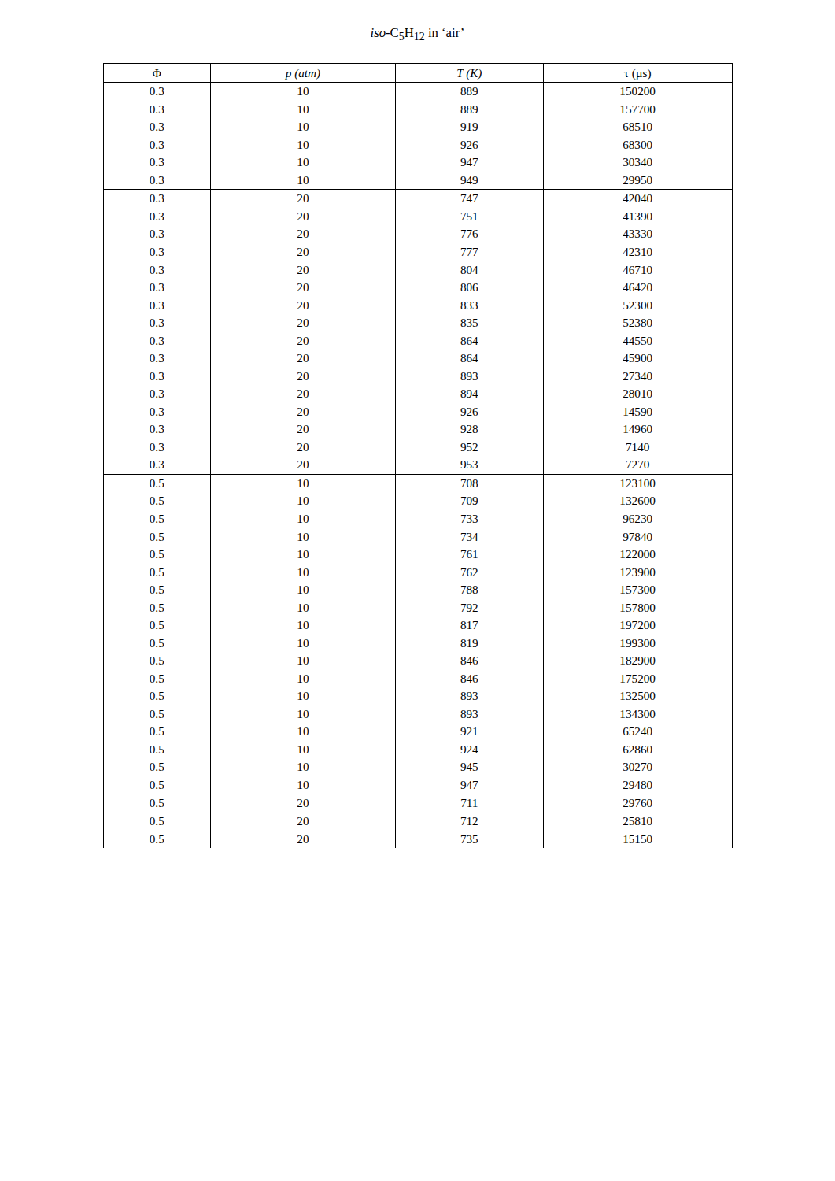iso -C 5 H 12 in ‘air’
| Φ | p (atm) | T (K) | τ (µs) |
| --- | --- | --- | --- |
| 0.3 | 10 | 889 | 150200 |
| 0.3 | 10 | 889 | 157700 |
| 0.3 | 10 | 919 | 68510 |
| 0.3 | 10 | 926 | 68300 |
| 0.3 | 10 | 947 | 30340 |
| 0.3 | 10 | 949 | 29950 |
| 0.3 | 20 | 747 | 42040 |
| 0.3 | 20 | 751 | 41390 |
| 0.3 | 20 | 776 | 43330 |
| 0.3 | 20 | 777 | 42310 |
| 0.3 | 20 | 804 | 46710 |
| 0.3 | 20 | 806 | 46420 |
| 0.3 | 20 | 833 | 52300 |
| 0.3 | 20 | 835 | 52380 |
| 0.3 | 20 | 864 | 44550 |
| 0.3 | 20 | 864 | 45900 |
| 0.3 | 20 | 893 | 27340 |
| 0.3 | 20 | 894 | 28010 |
| 0.3 | 20 | 926 | 14590 |
| 0.3 | 20 | 928 | 14960 |
| 0.3 | 20 | 952 | 7140 |
| 0.3 | 20 | 953 | 7270 |
| 0.5 | 10 | 708 | 123100 |
| 0.5 | 10 | 709 | 132600 |
| 0.5 | 10 | 733 | 96230 |
| 0.5 | 10 | 734 | 97840 |
| 0.5 | 10 | 761 | 122000 |
| 0.5 | 10 | 762 | 123900 |
| 0.5 | 10 | 788 | 157300 |
| 0.5 | 10 | 792 | 157800 |
| 0.5 | 10 | 817 | 197200 |
| 0.5 | 10 | 819 | 199300 |
| 0.5 | 10 | 846 | 182900 |
| 0.5 | 10 | 846 | 175200 |
| 0.5 | 10 | 893 | 132500 |
| 0.5 | 10 | 893 | 134300 |
| 0.5 | 10 | 921 | 65240 |
| 0.5 | 10 | 924 | 62860 |
| 0.5 | 10 | 945 | 30270 |
| 0.5 | 10 | 947 | 29480 |
| 0.5 | 20 | 711 | 29760 |
| 0.5 | 20 | 712 | 25810 |
| 0.5 | 20 | 735 | 15150 |